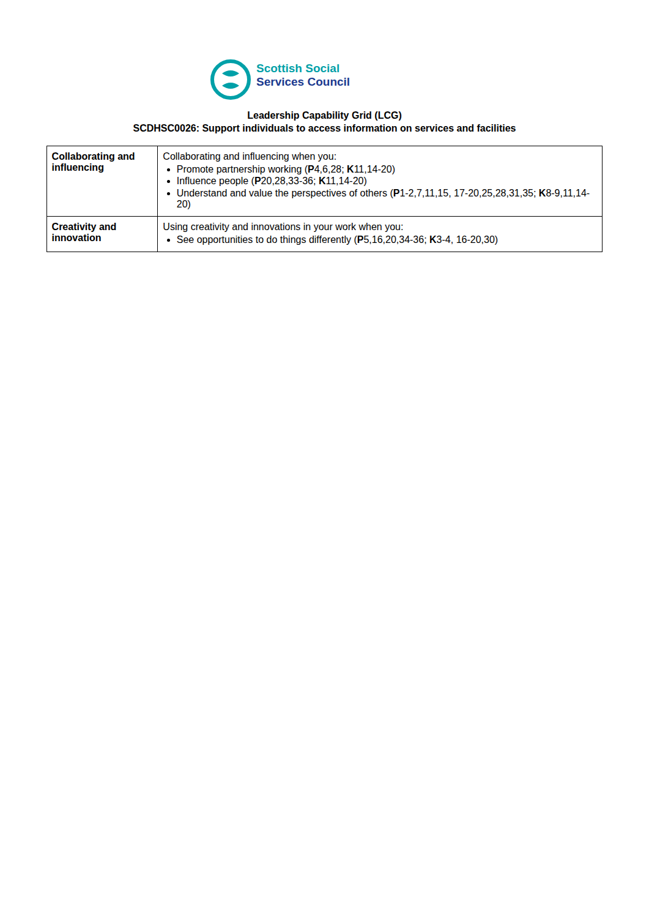Scottish Social Services Council
Leadership Capability Grid (LCG)
SCDHSC0026: Support individuals to access information on services and facilities
| Collaborating and influencing | Collaborating and influencing when you: Promote partnership working ( P 4,6,28; K 11,14-20) Influence people ( P 20,28,33-36; K 11,14-20) Understand and value the perspectives of others ( P 1-2,7,11,15, 17-20,25,28,31,35; K 8-9,11,14-20) |
| Creativity and innovation | Using creativity and innovations in your work when you: See opportunities to do things differently ( P 5,16,20,34-36; K 3-4, 16-20,30) |